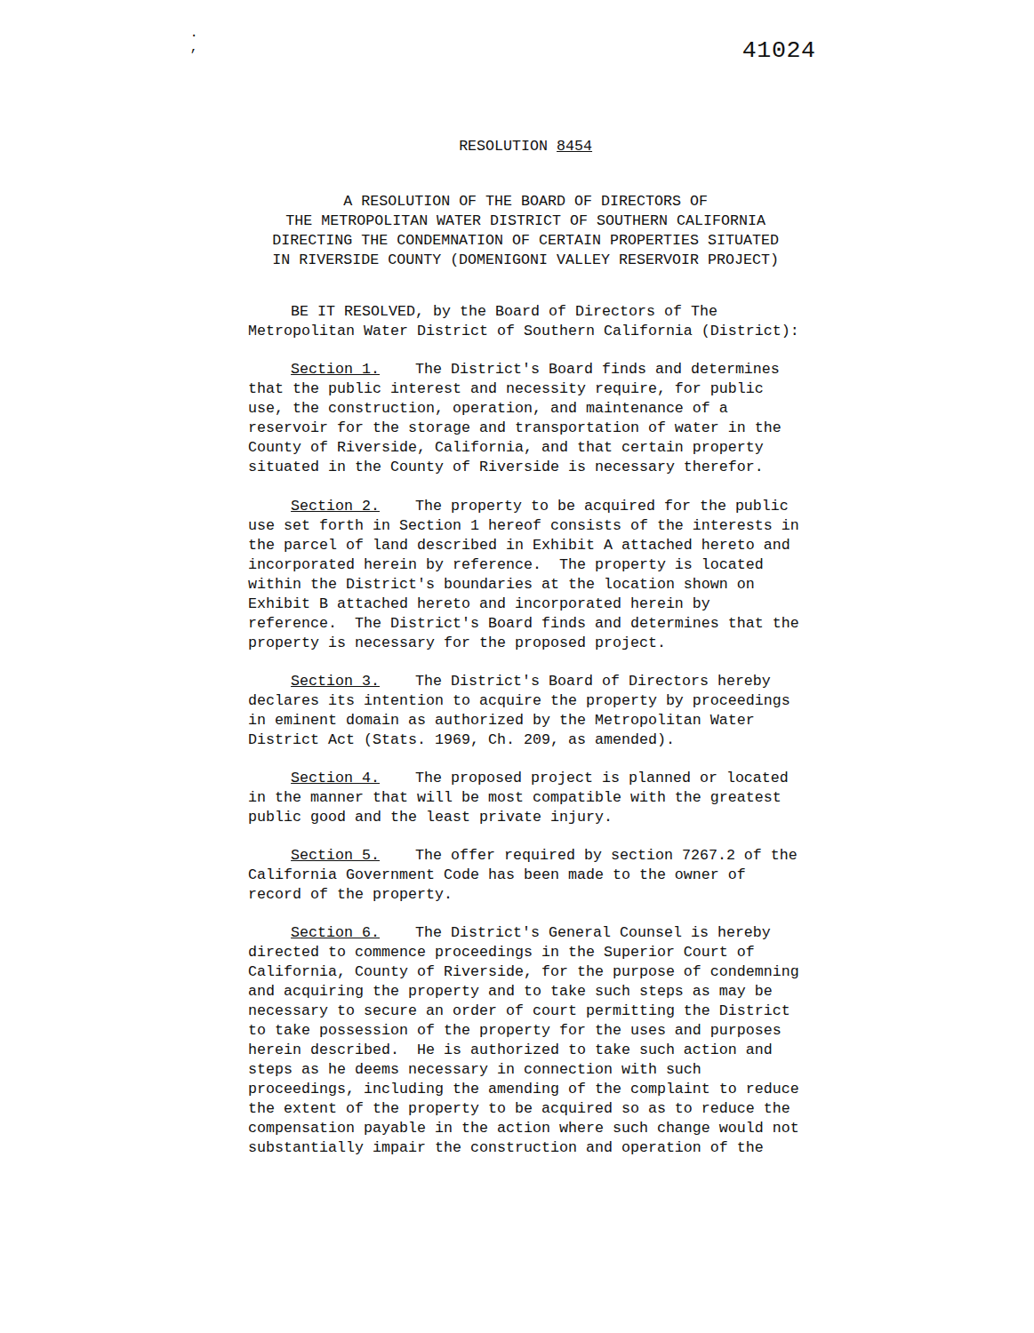.
,
41024
RESOLUTION 8454
A RESOLUTION OF THE BOARD OF DIRECTORS OF
THE METROPOLITAN WATER DISTRICT OF SOUTHERN CALIFORNIA
DIRECTING THE CONDEMNATION OF CERTAIN PROPERTIES SITUATED
IN RIVERSIDE COUNTY (DOMENIGONI VALLEY RESERVOIR PROJECT)
BE IT RESOLVED, by the Board of Directors of The Metropolitan Water District of Southern California (District):
Section 1. The District's Board finds and determines that the public interest and necessity require, for public use, the construction, operation, and maintenance of a reservoir for the storage and transportation of water in the County of Riverside, California, and that certain property situated in the County of Riverside is necessary therefor.
Section 2. The property to be acquired for the public use set forth in Section 1 hereof consists of the interests in the parcel of land described in Exhibit A attached hereto and incorporated herein by reference. The property is located within the District's boundaries at the location shown on Exhibit B attached hereto and incorporated herein by reference. The District's Board finds and determines that the property is necessary for the proposed project.
Section 3. The District's Board of Directors hereby declares its intention to acquire the property by proceedings in eminent domain as authorized by the Metropolitan Water District Act (Stats. 1969, Ch. 209, as amended).
Section 4. The proposed project is planned or located in the manner that will be most compatible with the greatest public good and the least private injury.
Section 5. The offer required by section 7267.2 of the California Government Code has been made to the owner of record of the property.
Section 6. The District's General Counsel is hereby directed to commence proceedings in the Superior Court of California, County of Riverside, for the purpose of condemning and acquiring the property and to take such steps as may be necessary to secure an order of court permitting the District to take possession of the property for the uses and purposes herein described. He is authorized to take such action and steps as he deems necessary in connection with such proceedings, including the amending of the complaint to reduce the extent of the property to be acquired so as to reduce the compensation payable in the action where such change would not substantially impair the construction and operation of the